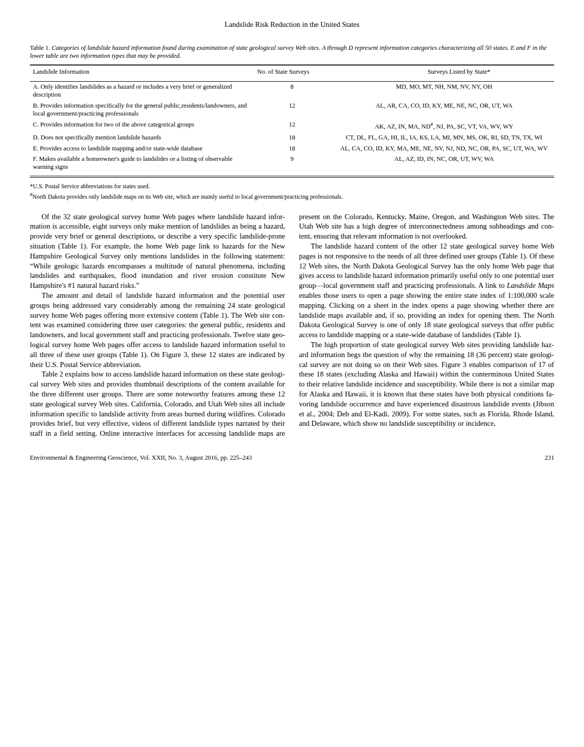Landslide Risk Reduction in the United States
Table 1. Categories of landslide hazard information found during examination of state geological survey Web sites. A through D represent information categories characterizing all 50 states. E and F in the lower table are two information types that may be provided.
| Landslide Information | No. of State Surveys | Surveys Listed by State* |
| --- | --- | --- |
| A. Only identifies landslides as a hazard or includes a very brief or generalized description | 8 | MD, MO, MT, NH, NM, NV, NY, OH |
| B. Provides information specifically for the general public,residents/landowners, and local government/practicing professionals | 12 | AL, AR, CA, CO, ID, KY, ME, NE, NC, OR, UT, WA |
| C. Provides information for two of the above categorical groups | 12 | AK, AZ, IN, MA, ND # , NJ, PA, SC, VT, VA, WV, WY |
| D. Does not specifically mention landslide hazards | 18 | CT, DL, FL, GA, HI, IL, IA, KS, LA, MI, MN, MS, OK, RI, SD, TN, TX, WI |
| E. Provides access to landslide mapping and/or state-wide database | 18 | AL, CA, CO, ID, KY, MA, ME, NE, NV, NJ, ND, NC, OR, PA, SC, UT, WA, WV |
| F. Makes available a homeowner's guide to landslides or a listing of observable warning signs | 9 | AL, AZ, ID, IN, NC, OR, UT, WV, WA |
*U.S. Postal Service abbreviations for states used.
#North Dakota provides only landslide maps on its Web site, which are mainly useful to local government/practicing professionals.
Of the 32 state geological survey home Web pages where landslide hazard information is accessible, eight surveys only make mention of landslides as being a hazard, provide very brief or general descriptions, or describe a very specific landslide-prone situation (Table 1). For example, the home Web page link to hazards for the New Hampshire Geological Survey only mentions landslides in the following statement: “While geologic hazards encompasses a multitude of natural phenomena, including landslides and earthquakes, flood inundation and river erosion constitute New Hampshire's #1 natural hazard risks.”
The amount and detail of landslide hazard information and the potential user groups being addressed vary considerably among the remaining 24 state geological survey home Web pages offering more extensive content (Table 1). The Web site content was examined considering three user categories: the general public, residents and landowners, and local government staff and practicing professionals. Twelve state geological survey home Web pages offer access to landslide hazard information useful to all three of these user groups (Table 1). On Figure 3, these 12 states are indicated by their U.S. Postal Service abbreviation.
Table 2 explains how to access landslide hazard information on these state geological survey Web sites and provides thumbnail descriptions of the content available for the three different user groups. There are some noteworthy features among these 12 state geological survey Web sites. California, Colorado, and Utah Web sites all include information specific to landslide activity from areas burned during wildfires. Colorado provides brief, but very effective, videos of different landslide types narrated by their staff in a field setting. Online interactive interfaces for accessing landslide maps are present on the Colorado, Kentucky, Maine, Oregon, and Washington Web sites. The Utah Web site has a high degree of interconnectedness among subheadings and content, ensuring that relevant information is not overlooked.
The landslide hazard content of the other 12 state geological survey home Web pages is not responsive to the needs of all three defined user groups (Table 1). Of these 12 Web sites, the North Dakota Geological Survey has the only home Web page that gives access to landslide hazard information primarily useful only to one potential user group—local government staff and practicing professionals. A link to Landslide Maps enables those users to open a page showing the entire state index of 1:100,000 scale mapping. Clicking on a sheet in the index opens a page showing whether there are landslide maps available and, if so, providing an index for opening them. The North Dakota Geological Survey is one of only 18 state geological surveys that offer public access to landslide mapping or a state-wide database of landslides (Table 1).
The high proportion of state geological survey Web sites providing landslide hazard information begs the question of why the remaining 18 (36 percent) state geological survey are not doing so on their Web sites. Figure 3 enables comparison of 17 of these 18 states (excluding Alaska and Hawaii) within the conterminous United States to their relative landslide incidence and susceptibility. While there is not a similar map for Alaska and Hawaii, it is known that these states have both physical conditions favoring landslide occurrence and have experienced disastrous landslide events (Jibson et al., 2004; Deb and El-Kadi, 2009). For some states, such as Florida, Rhode Island, and Delaware, which show no landslide susceptibility or incidence,
Environmental & Engineering Geoscience, Vol. XXII, No. 3, August 2016, pp. 225–243
231